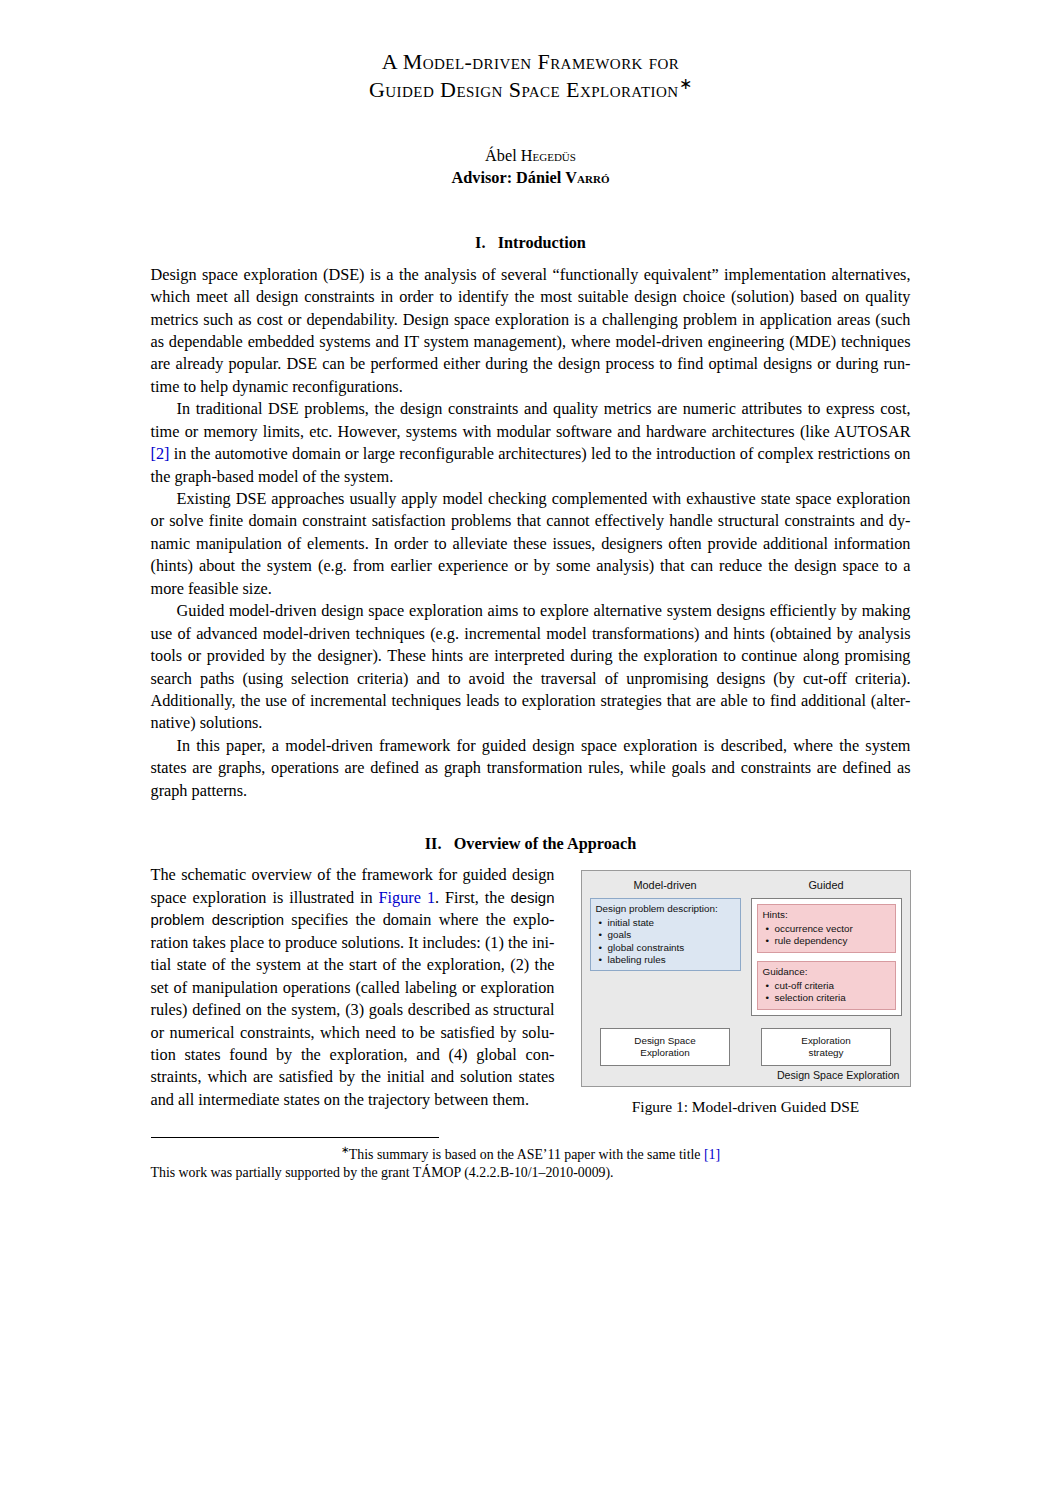A Model-driven Framework forGuided Design Space Exploration∗
Ábel Hegedüs Advisor: Dániel Varró
I. Introduction
Design space exploration (DSE) is a the analysis of several “functionally equivalent” implementation alternatives, which meet all design constraints in order to identify the most suitable design choice (solution) based on quality metrics such as cost or dependability. Design space exploration is a challenging problem in application areas (such as dependable embedded systems and IT system management), where model-driven engineering (MDE) techniques are already popular. DSE can be performed either during the design process to find optimal designs or during runtime to help dynamic reconfigurations.
In traditional DSE problems, the design constraints and quality metrics are numeric attributes to express cost, time or memory limits, etc. However, systems with modular software and hardware architectures (like AUTOSAR [2] in the automotive domain or large reconfigurable architectures) led to the introduction of complex restrictions on the graph-based model of the system.
Existing DSE approaches usually apply model checking complemented with exhaustive state space exploration or solve finite domain constraint satisfaction problems that cannot effectively handle structural constraints and dynamic manipulation of elements. In order to alleviate these issues, designers often provide additional information (hints) about the system (e.g. from earlier experience or by some analysis) that can reduce the design space to a more feasible size.
Guided model-driven design space exploration aims to explore alternative system designs efficiently by making use of advanced model-driven techniques (e.g. incremental model transformations) and hints (obtained by analysis tools or provided by the designer). These hints are interpreted during the exploration to continue along promising search paths (using selection criteria) and to avoid the traversal of unpromising designs (by cut-off criteria). Additionally, the use of incremental techniques leads to exploration strategies that are able to find additional (alternative) solutions.
In this paper, a model-driven framework for guided design space exploration is described, where the system states are graphs, operations are defined as graph transformation rules, while goals and constraints are defined as graph patterns.
II. Overview of the Approach
Model-driven
Design problem description:
initial state
goals
global constraints
labeling rules
Guided
Hints:
occurrence vector
rule dependency
Guidance:
cut-off criteria
selection criteria
Design Space
Exploration
Exploration
strategy
Design Space Exploration
Figure 1: Model-driven Guided DSE
The schematic overview of the framework for guided design space exploration is illustrated in Figure 1. First, the design problem description specifies the domain where the exploration takes place to produce solutions. It includes: (1) the initial state of the system at the start of the exploration, (2) the set of manipulation operations (called labeling or exploration rules) defined on the system, (3) goals described as structural or numerical constraints, which need to be satisfied by solution states found by the exploration, and (4) global constraints, which are satisfied by the initial and solution states and all intermediate states on the trajectory between them.
∗This summary is based on the ASE’11 paper with the same title [1]
This work was partially supported by the grant TÁMOP (4.2.2.B-10/1–2010-0009).